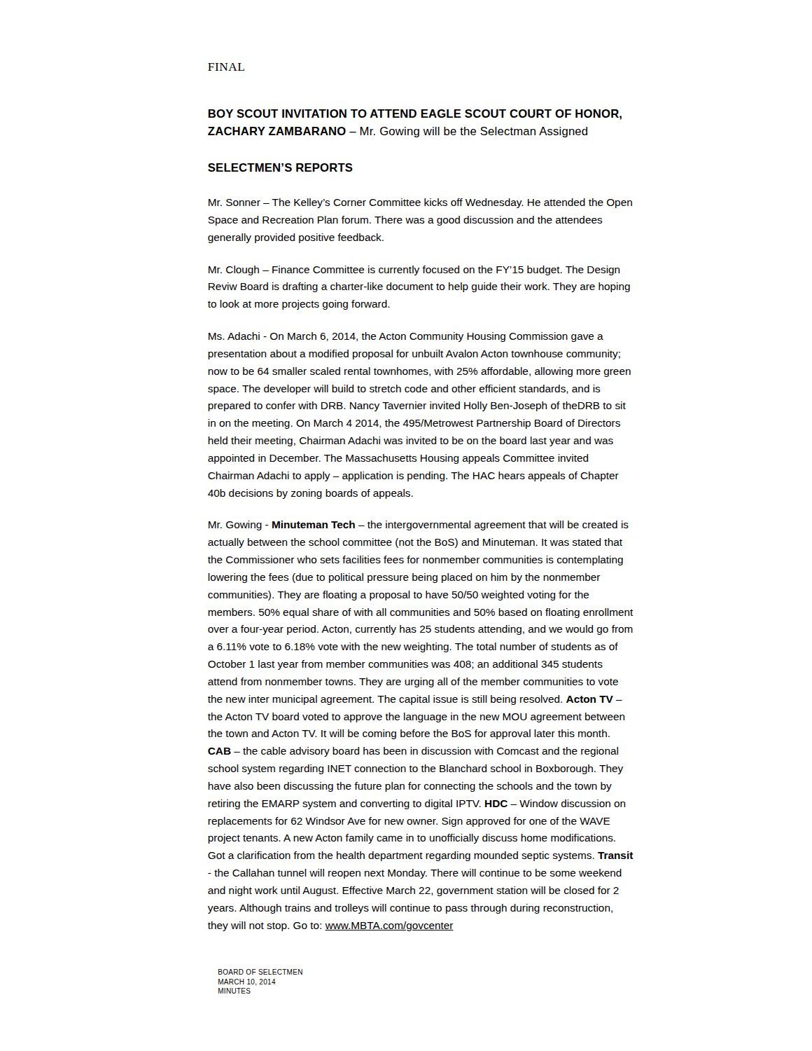FINAL
BOY SCOUT INVITATION TO ATTEND EAGLE SCOUT COURT OF HONOR, ZACHARY ZAMBARANO – Mr. Gowing will be the Selectman Assigned
SELECTMEN’S REPORTS
Mr. Sonner – The Kelley’s Corner Committee kicks off Wednesday. He attended the Open Space and Recreation Plan forum. There was a good discussion and the attendees generally provided positive feedback.
Mr. Clough – Finance Committee is currently focused on the FY’15 budget. The Design Reviw Board is drafting a charter-like document to help guide their work. They are hoping to look at more projects going forward.
Ms. Adachi - On March 6, 2014, the Acton Community Housing Commission gave a presentation about a modified proposal for unbuilt Avalon Acton townhouse community; now to be 64 smaller scaled rental townhomes, with 25% affordable, allowing more green space. The developer will build to stretch code and other efficient standards, and is prepared to confer with DRB. Nancy Tavernier invited Holly Ben-Joseph of theDRB to sit in on the meeting. On March 4 2014, the 495/Metrowest Partnership Board of Directors held their meeting, Chairman Adachi was invited to be on the board last year and was appointed in December. The Massachusetts Housing appeals Committee invited Chairman Adachi to apply – application is pending. The HAC hears appeals of Chapter 40b decisions by zoning boards of appeals.
Mr. Gowing - Minuteman Tech – the intergovernmental agreement that will be created is actually between the school committee (not the BoS) and Minuteman. It was stated that the Commissioner who sets facilities fees for nonmember communities is contemplating lowering the fees (due to political pressure being placed on him by the nonmember communities). They are floating a proposal to have 50/50 weighted voting for the members. 50% equal share of with all communities and 50% based on floating enrollment over a four-year period. Acton, currently has 25 students attending, and we would go from a 6.11% vote to 6.18% vote with the new weighting. The total number of students as of October 1 last year from member communities was 408; an additional 345 students attend from nonmember towns. They are urging all of the member communities to vote the new inter municipal agreement. The capital issue is still being resolved. Acton TV – the Acton TV board voted to approve the language in the new MOU agreement between the town and Acton TV. It will be coming before the BoS for approval later this month. CAB – the cable advisory board has been in discussion with Comcast and the regional school system regarding INET connection to the Blanchard school in Boxborough. They have also been discussing the future plan for connecting the schools and the town by retiring the EMARP system and converting to digital IPTV. HDC – Window discussion on replacements for 62 Windsor Ave for new owner. Sign approved for one of the WAVE project tenants. A new Acton family came in to unofficially discuss home modifications. Got a clarification from the health department regarding mounded septic systems. Transit - the Callahan tunnel will reopen next Monday. There will continue to be some weekend and night work until August. Effective March 22, government station will be closed for 2 years. Although trains and trolleys will continue to pass through during reconstruction, they will not stop. Go to: www.MBTA.com/govcenter
BOARD OF SELECTMEN
MARCH 10, 2014
MINUTES